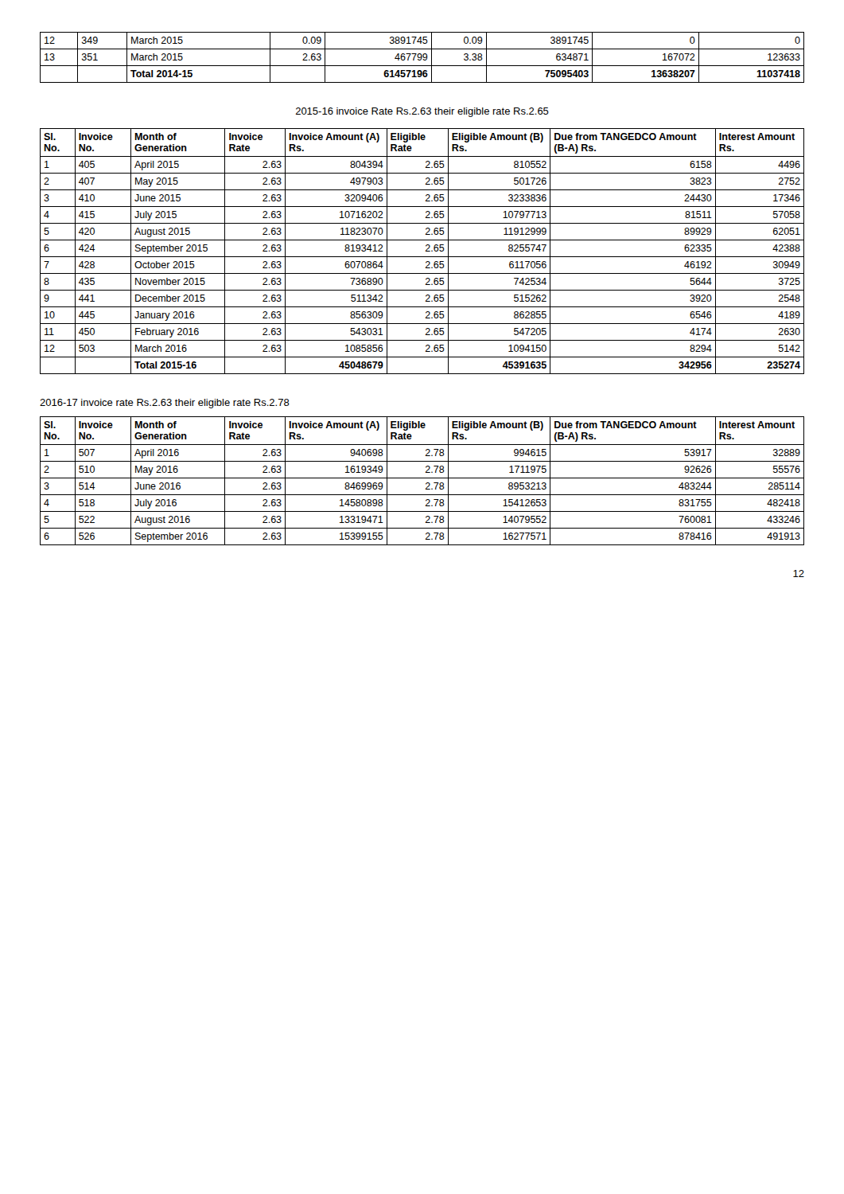| 12 | 349 | March 2015 | 0.09 | 3891745 | 0.09 | 3891745 | 0 | 0 |
| 13 | 351 | March 2015 | 2.63 | 467799 | 3.38 | 634871 | 167072 | 123633 |
| | | Total 2014-15 | | 61457196 | | 75095403 | 13638207 | 11037418 |
2015-16 invoice Rate Rs.2.63 their eligible rate Rs.2.65
| Sl. No. | Invoice No. | Month of Generation | Invoice Rate | Invoice Amount (A) Rs. | Eligible Rate | Eligible Amount (B) Rs. | Due from TANGEDCO Amount (B-A) Rs. | Interest Amount Rs. |
| --- | --- | --- | --- | --- | --- | --- | --- | --- |
| 1 | 405 | April 2015 | 2.63 | 804394 | 2.65 | 810552 | 6158 | 4496 |
| 2 | 407 | May 2015 | 2.63 | 497903 | 2.65 | 501726 | 3823 | 2752 |
| 3 | 410 | June 2015 | 2.63 | 3209406 | 2.65 | 3233836 | 24430 | 17346 |
| 4 | 415 | July 2015 | 2.63 | 10716202 | 2.65 | 10797713 | 81511 | 57058 |
| 5 | 420 | August 2015 | 2.63 | 11823070 | 2.65 | 11912999 | 89929 | 62051 |
| 6 | 424 | September 2015 | 2.63 | 8193412 | 2.65 | 8255747 | 62335 | 42388 |
| 7 | 428 | October 2015 | 2.63 | 6070864 | 2.65 | 6117056 | 46192 | 30949 |
| 8 | 435 | November 2015 | 2.63 | 736890 | 2.65 | 742534 | 5644 | 3725 |
| 9 | 441 | December 2015 | 2.63 | 511342 | 2.65 | 515262 | 3920 | 2548 |
| 10 | 445 | January 2016 | 2.63 | 856309 | 2.65 | 862855 | 6546 | 4189 |
| 11 | 450 | February 2016 | 2.63 | 543031 | 2.65 | 547205 | 4174 | 2630 |
| 12 | 503 | March 2016 | 2.63 | 1085856 | 2.65 | 1094150 | 8294 | 5142 |
| | | Total 2015-16 | | 45048679 | | 45391635 | 342956 | 235274 |
2016-17 invoice rate Rs.2.63 their eligible rate Rs.2.78
| Sl. No. | Invoice No. | Month of Generation | Invoice Rate | Invoice Amount (A) Rs. | Eligible Rate | Eligible Amount (B) Rs. | Due from TANGEDCO Amount (B-A) Rs. | Interest Amount Rs. |
| --- | --- | --- | --- | --- | --- | --- | --- | --- |
| 1 | 507 | April 2016 | 2.63 | 940698 | 2.78 | 994615 | 53917 | 32889 |
| 2 | 510 | May 2016 | 2.63 | 1619349 | 2.78 | 1711975 | 92626 | 55576 |
| 3 | 514 | June 2016 | 2.63 | 8469969 | 2.78 | 8953213 | 483244 | 285114 |
| 4 | 518 | July 2016 | 2.63 | 14580898 | 2.78 | 15412653 | 831755 | 482418 |
| 5 | 522 | August 2016 | 2.63 | 13319471 | 2.78 | 14079552 | 760081 | 433246 |
| 6 | 526 | September 2016 | 2.63 | 15399155 | 2.78 | 16277571 | 878416 | 491913 |
12